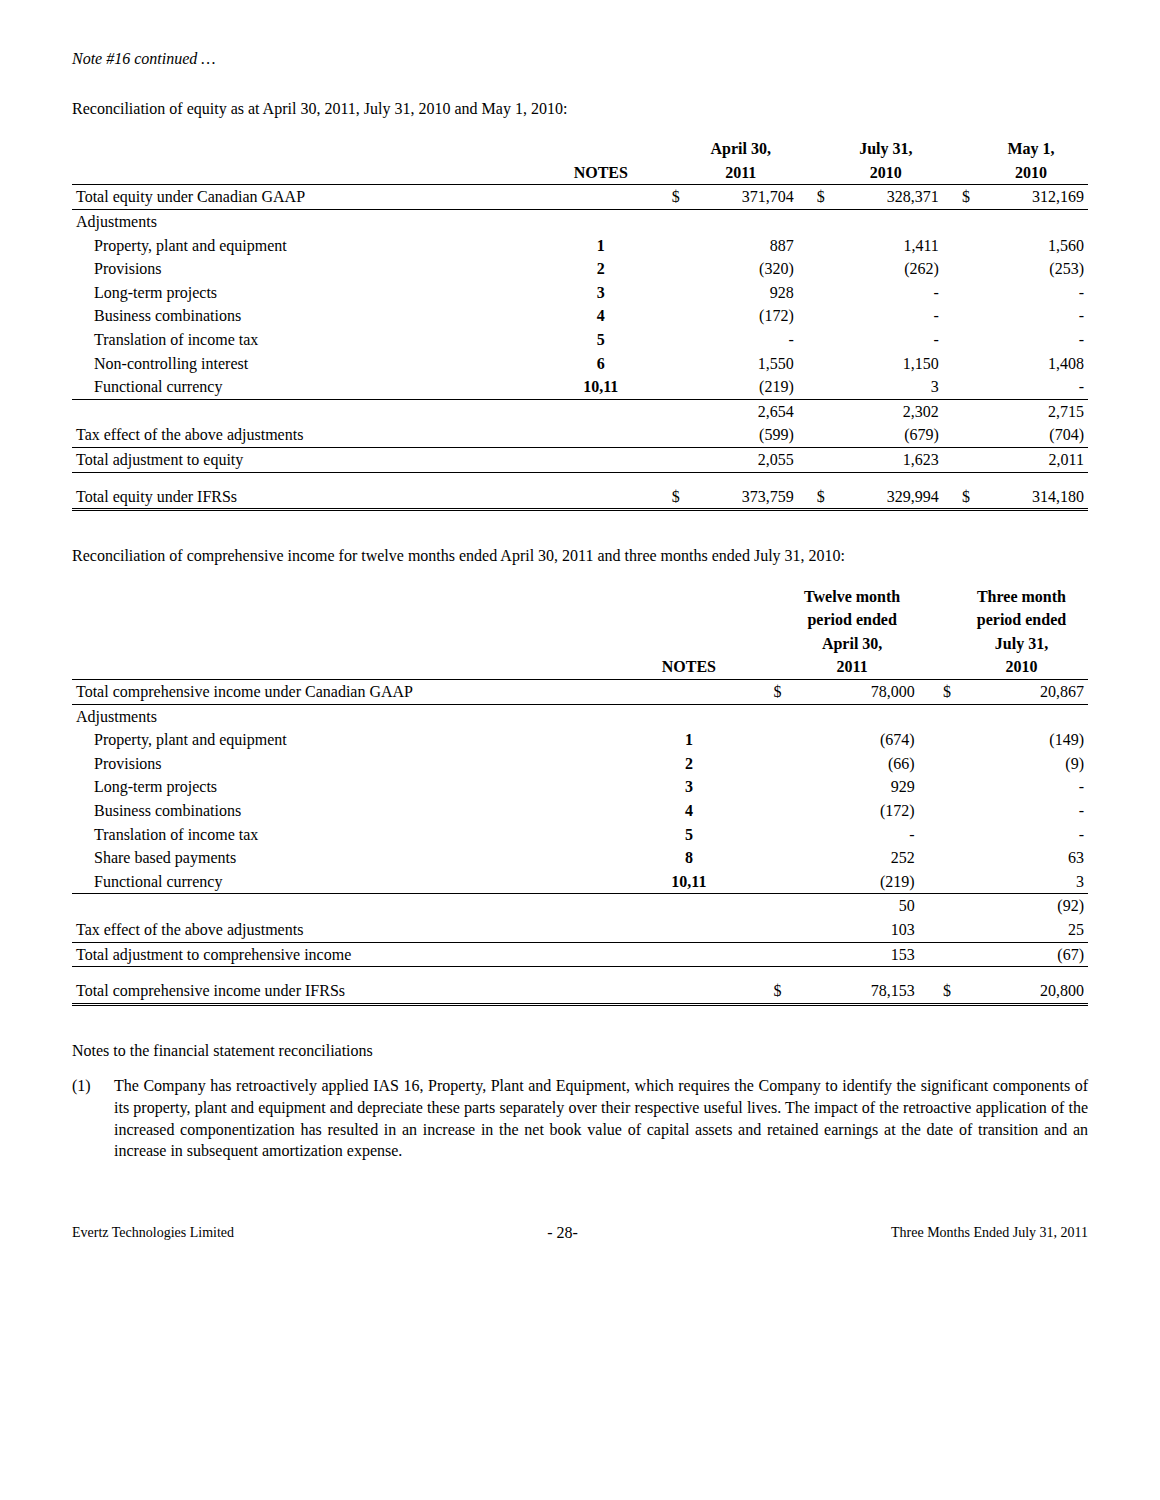Note #16 continued …
Reconciliation of equity as at April 30, 2011, July 31, 2010 and May 1, 2010:
| | | | April 30, | | July 31, | | May 1, |
| --- | --- | --- | --- | --- | --- | --- | --- |
| | NOTES | | 2011 | | 2010 | | 2010 |
| Total equity under Canadian GAAP | | $ | 371,704 | $ | 328,371 | $ | 312,169 |
| Adjustments | | | | | | | |
| Property, plant and equipment | 1 | | 887 | | 1,411 | | 1,560 |
| Provisions | 2 | | (320) | | (262) | | (253) |
| Long-term projects | 3 | | 928 | | - | | - |
| Business combinations | 4 | | (172) | | - | | - |
| Translation of income tax | 5 | | - | | - | | - |
| Non-controlling interest | 6 | | 1,550 | | 1,150 | | 1,408 |
| Functional currency | 10,11 | | (219) | | 3 | | - |
| | | | 2,654 | | 2,302 | | 2,715 |
| Tax effect of the above adjustments | | | (599) | | (679) | | (704) |
| Total adjustment to equity | | | 2,055 | | 1,623 | | 2,011 |
| Total equity under IFRSs | | $ | 373,759 | $ | 329,994 | $ | 314,180 |
Reconciliation of comprehensive income for twelve months ended April 30, 2011 and three months ended July 31, 2010:
| | | | Twelve month | | Three month |
| --- | --- | --- | --- | --- | --- |
| | | | period ended | | period ended |
| | | | April 30, | | July 31, |
| | NOTES | | 2011 | | 2010 |
| Total comprehensive income under Canadian GAAP | | $ | 78,000 | $ | 20,867 |
| Adjustments | | | | | |
| Property, plant and equipment | 1 | | (674) | | (149) |
| Provisions | 2 | | (66) | | (9) |
| Long-term projects | 3 | | 929 | | - |
| Business combinations | 4 | | (172) | | - |
| Translation of income tax | 5 | | - | | - |
| Share based payments | 8 | | 252 | | 63 |
| Functional currency | 10,11 | | (219) | | 3 |
| | | | 50 | | (92) |
| Tax effect of the above adjustments | | | 103 | | 25 |
| Total adjustment to comprehensive income | | | 153 | | (67) |
| Total comprehensive income under IFRSs | | $ | 78,153 | $ | 20,800 |
Notes to the financial statement reconciliations
(1) The Company has retroactively applied IAS 16, Property, Plant and Equipment, which requires the Company to identify the significant components of its property, plant and equipment and depreciate these parts separately over their respective useful lives. The impact of the retroactive application of the increased componentization has resulted in an increase in the net book value of capital assets and retained earnings at the date of transition and an increase in subsequent amortization expense.
Evertz Technologies Limited
- 28-
Three Months Ended July 31, 2011